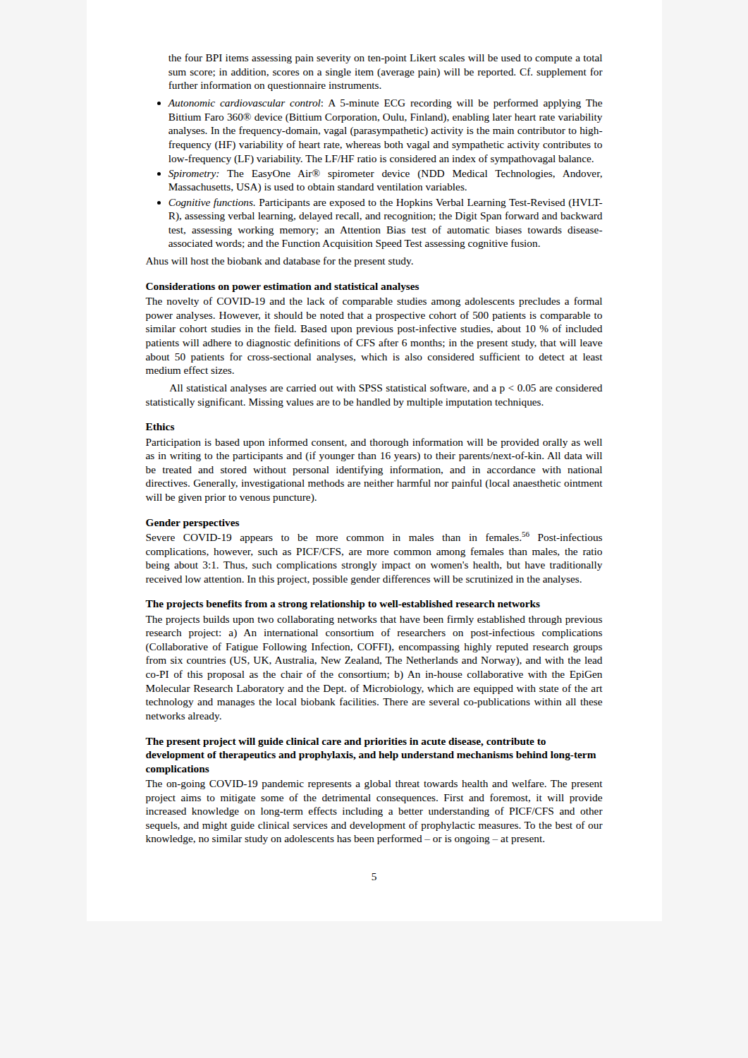the four BPI items assessing pain severity on ten-point Likert scales will be used to compute a total sum score; in addition, scores on a single item (average pain) will be reported. Cf. supplement for further information on questionnaire instruments.
Autonomic cardiovascular control: A 5-minute ECG recording will be performed applying The Bittium Faro 360® device (Bittium Corporation, Oulu, Finland), enabling later heart rate variability analyses. In the frequency-domain, vagal (parasympathetic) activity is the main contributor to high-frequency (HF) variability of heart rate, whereas both vagal and sympathetic activity contributes to low-frequency (LF) variability. The LF/HF ratio is considered an index of sympathovagal balance.
Spirometry: The EasyOne Air® spirometer device (NDD Medical Technologies, Andover, Massachusetts, USA) is used to obtain standard ventilation variables.
Cognitive functions. Participants are exposed to the Hopkins Verbal Learning Test-Revised (HVLT-R), assessing verbal learning, delayed recall, and recognition; the Digit Span forward and backward test, assessing working memory; an Attention Bias test of automatic biases towards disease-associated words; and the Function Acquisition Speed Test assessing cognitive fusion.
Ahus will host the biobank and database for the present study.
Considerations on power estimation and statistical analyses
The novelty of COVID-19 and the lack of comparable studies among adolescents precludes a formal power analyses. However, it should be noted that a prospective cohort of 500 patients is comparable to similar cohort studies in the field. Based upon previous post-infective studies, about 10 % of included patients will adhere to diagnostic definitions of CFS after 6 months; in the present study, that will leave about 50 patients for cross-sectional analyses, which is also considered sufficient to detect at least medium effect sizes.
All statistical analyses are carried out with SPSS statistical software, and a p < 0.05 are considered statistically significant. Missing values are to be handled by multiple imputation techniques.
Ethics
Participation is based upon informed consent, and thorough information will be provided orally as well as in writing to the participants and (if younger than 16 years) to their parents/next-of-kin. All data will be treated and stored without personal identifying information, and in accordance with national directives. Generally, investigational methods are neither harmful nor painful (local anaesthetic ointment will be given prior to venous puncture).
Gender perspectives
Severe COVID-19 appears to be more common in males than in females.56 Post-infectious complications, however, such as PICF/CFS, are more common among females than males, the ratio being about 3:1. Thus, such complications strongly impact on women's health, but have traditionally received low attention. In this project, possible gender differences will be scrutinized in the analyses.
The projects benefits from a strong relationship to well-established research networks
The projects builds upon two collaborating networks that have been firmly established through previous research project: a) An international consortium of researchers on post-infectious complications (Collaborative of Fatigue Following Infection, COFFI), encompassing highly reputed research groups from six countries (US, UK, Australia, New Zealand, The Netherlands and Norway), and with the lead co-PI of this proposal as the chair of the consortium; b) An in-house collaborative with the EpiGen Molecular Research Laboratory and the Dept. of Microbiology, which are equipped with state of the art technology and manages the local biobank facilities. There are several co-publications within all these networks already.
The present project will guide clinical care and priorities in acute disease, contribute to development of therapeutics and prophylaxis, and help understand mechanisms behind long-term complications
The on-going COVID-19 pandemic represents a global threat towards health and welfare. The present project aims to mitigate some of the detrimental consequences. First and foremost, it will provide increased knowledge on long-term effects including a better understanding of PICF/CFS and other sequels, and might guide clinical services and development of prophylactic measures. To the best of our knowledge, no similar study on adolescents has been performed – or is ongoing – at present.
5